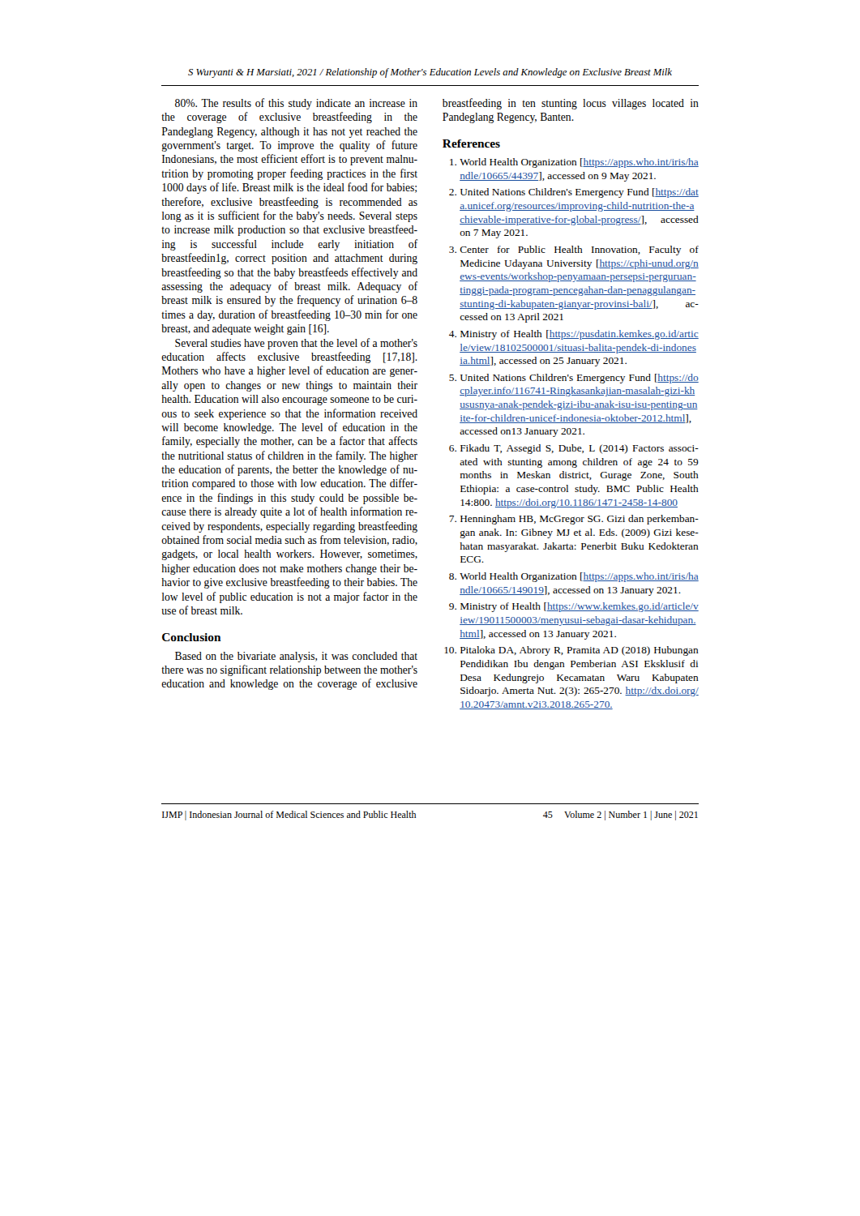S Wuryanti & H Marsiati, 2021 / Relationship of Mother's Education Levels and Knowledge on Exclusive Breast Milk
80%. The results of this study indicate an increase in the coverage of exclusive breastfeeding in the Pandeglang Regency, although it has not yet reached the government's target. To improve the quality of future Indonesians, the most efficient effort is to prevent malnutrition by promoting proper feeding practices in the first 1000 days of life. Breast milk is the ideal food for babies; therefore, exclusive breastfeeding is recommended as long as it is sufficient for the baby's needs. Several steps to increase milk production so that exclusive breastfeeding is successful include early initiation of breastfeedin1g, correct position and attachment during breastfeeding so that the baby breastfeeds effectively and assessing the adequacy of breast milk. Adequacy of breast milk is ensured by the frequency of urination 6–8 times a day, duration of breastfeeding 10–30 min for one breast, and adequate weight gain [16].
Several studies have proven that the level of a mother's education affects exclusive breastfeeding [17,18]. Mothers who have a higher level of education are generally open to changes or new things to maintain their health. Education will also encourage someone to be curious to seek experience so that the information received will become knowledge. The level of education in the family, especially the mother, can be a factor that affects the nutritional status of children in the family. The higher the education of parents, the better the knowledge of nutrition compared to those with low education. The difference in the findings in this study could be possible because there is already quite a lot of health information received by respondents, especially regarding breastfeeding obtained from social media such as from television, radio, gadgets, or local health workers. However, sometimes, higher education does not make mothers change their behavior to give exclusive breastfeeding to their babies. The low level of public education is not a major factor in the use of breast milk.
Conclusion
Based on the bivariate analysis, it was concluded that there was no significant relationship between the mother's education and knowledge on the coverage of exclusive breastfeeding in ten stunting locus villages located in Pandeglang Regency, Banten.
References
World Health Organization [https://apps.who.int/iris/handle/10665/44397], accessed on 9 May 2021.
United Nations Children's Emergency Fund [https://data.unicef.org/resources/improving-child-nutrition-the-achievable-imperative-for-global-progress/], accessed on 7 May 2021.
Center for Public Health Innovation, Faculty of Medicine Udayana University [https://cphi-unud.org/news-events/workshop-penyamaan-persepsi-perguruan-tinggi-pada-program-pencegahan-dan-penaggulangan-stunting-di-kabupaten-gianyar-provinsi-bali/], accessed on 13 April 2021
Ministry of Health [https://pusdatin.kemkes.go.id/article/view/18102500001/situasi-balita-pendek-di-indonesia.html], accessed on 25 January 2021.
United Nations Children's Emergency Fund [https://docplayer.info/116741-Ringkasankajian-masalah-gizi-khususnya-anak-pendek-gizi-ibu-anak-isu-isu-penting-unite-for-children-unicef-indonesia-oktober-2012.html], accessed on13 January 2021.
Fikadu T, Assegid S, Dube, L (2014) Factors associated with stunting among children of age 24 to 59 months in Meskan district, Gurage Zone, South Ethiopia: a case-control study. BMC Public Health 14:800. https://doi.org/10.1186/1471-2458-14-800
Henningham HB, McGregor SG. Gizi dan perkembangan anak. In: Gibney MJ et al. Eds. (2009) Gizi kesehatan masyarakat. Jakarta: Penerbit Buku Kedokteran ECG.
World Health Organization [https://apps.who.int/iris/handle/10665/149019], accessed on 13 January 2021.
Ministry of Health [https://www.kemkes.go.id/article/view/19011500003/menyusui-sebagai-dasar-kehidupan.html], accessed on 13 January 2021.
Pitaloka DA, Abrory R, Pramita AD (2018) Hubungan Pendidikan Ibu dengan Pemberian ASI Eksklusif di Desa Kedungrejo Kecamatan Waru Kabupaten Sidoarjo. Amerta Nut. 2(3): 265-270. http://dx.doi.org/10.20473/amnt.v2i3.2018.265-270.
IJMP | Indonesian Journal of Medical Sciences and Public Health
45
Volume 2 | Number 1 | June | 2021